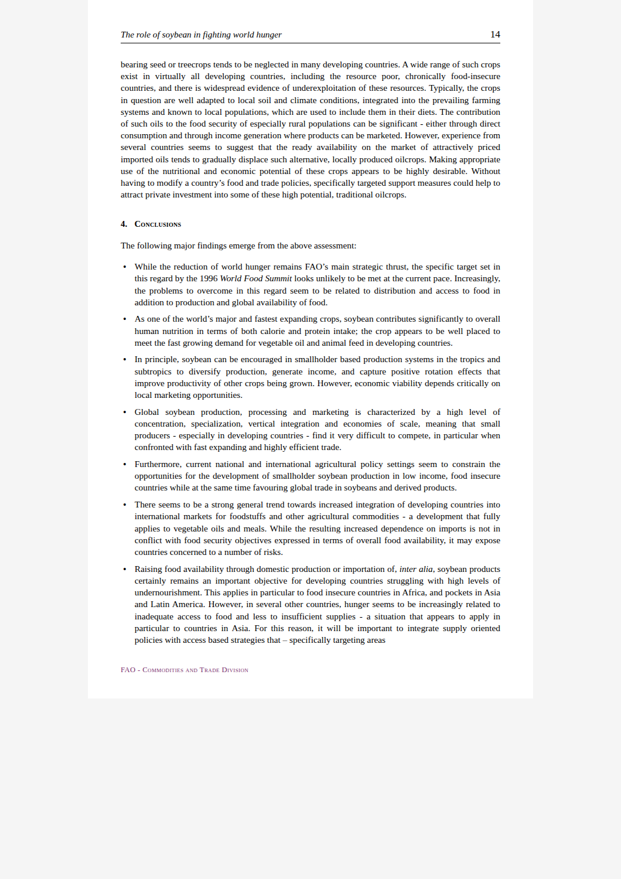The role of soybean in fighting world hunger 14
bearing seed or treecrops tends to be neglected in many developing countries. A wide range of such crops exist in virtually all developing countries, including the resource poor, chronically food-insecure countries, and there is widespread evidence of underexploitation of these resources. Typically, the crops in question are well adapted to local soil and climate conditions, integrated into the prevailing farming systems and known to local populations, which are used to include them in their diets. The contribution of such oils to the food security of especially rural populations can be significant - either through direct consumption and through income generation where products can be marketed. However, experience from several countries seems to suggest that the ready availability on the market of attractively priced imported oils tends to gradually displace such alternative, locally produced oilcrops. Making appropriate use of the nutritional and economic potential of these crops appears to be highly desirable. Without having to modify a country’s food and trade policies, specifically targeted support measures could help to attract private investment into some of these high potential, traditional oilcrops.
4. Conclusions
The following major findings emerge from the above assessment:
While the reduction of world hunger remains FAO’s main strategic thrust, the specific target set in this regard by the 1996 World Food Summit looks unlikely to be met at the current pace. Increasingly, the problems to overcome in this regard seem to be related to distribution and access to food in addition to production and global availability of food.
As one of the world’s major and fastest expanding crops, soybean contributes significantly to overall human nutrition in terms of both calorie and protein intake; the crop appears to be well placed to meet the fast growing demand for vegetable oil and animal feed in developing countries.
In principle, soybean can be encouraged in smallholder based production systems in the tropics and subtropics to diversify production, generate income, and capture positive rotation effects that improve productivity of other crops being grown. However, economic viability depends critically on local marketing opportunities.
Global soybean production, processing and marketing is characterized by a high level of concentration, specialization, vertical integration and economies of scale, meaning that small producers - especially in developing countries - find it very difficult to compete, in particular when confronted with fast expanding and highly efficient trade.
Furthermore, current national and international agricultural policy settings seem to constrain the opportunities for the development of smallholder soybean production in low income, food insecure countries while at the same time favouring global trade in soybeans and derived products.
There seems to be a strong general trend towards increased integration of developing countries into international markets for foodstuffs and other agricultural commodities - a development that fully applies to vegetable oils and meals. While the resulting increased dependence on imports is not in conflict with food security objectives expressed in terms of overall food availability, it may expose countries concerned to a number of risks.
Raising food availability through domestic production or importation of, inter alia, soybean products certainly remains an important objective for developing countries struggling with high levels of undernourishment. This applies in particular to food insecure countries in Africa, and pockets in Asia and Latin America. However, in several other countries, hunger seems to be increasingly related to inadequate access to food and less to insufficient supplies - a situation that appears to apply in particular to countries in Asia. For this reason, it will be important to integrate supply oriented policies with access based strategies that – specifically targeting areas
FAO - Commodities and Trade Division